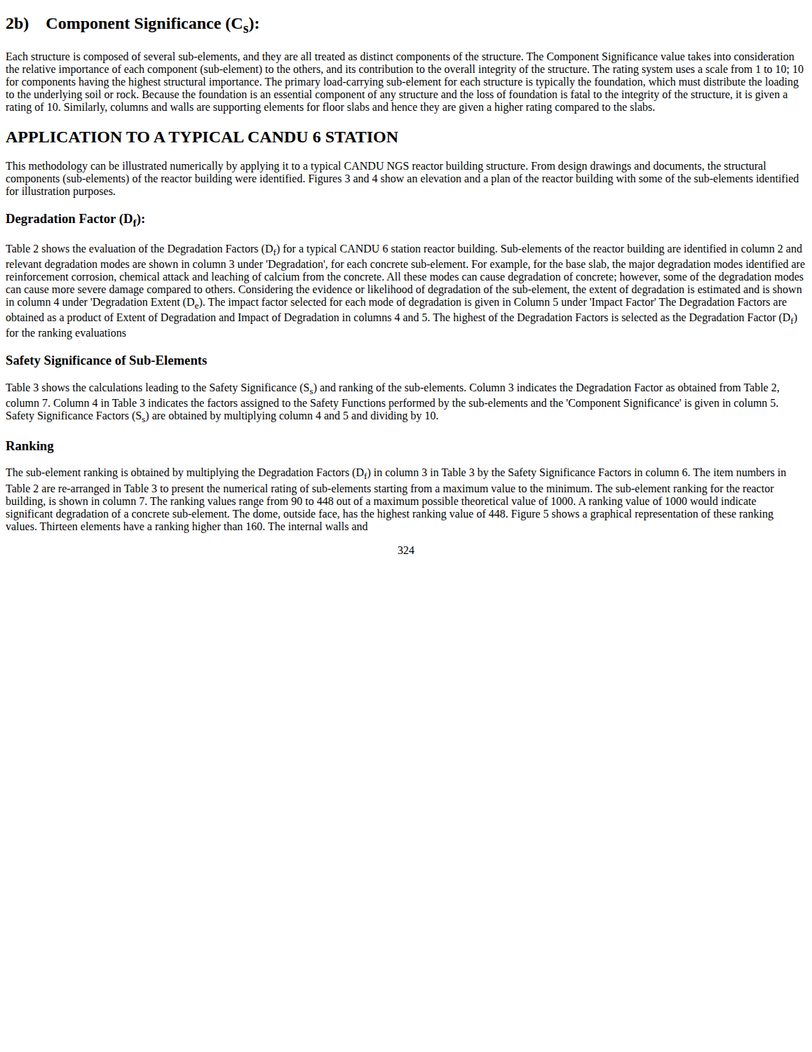2b) Component Significance (Cs):
Each structure is composed of several sub-elements, and they are all treated as distinct components of the structure. The Component Significance value takes into consideration the relative importance of each component (sub-element) to the others, and its contribution to the overall integrity of the structure. The rating system uses a scale from 1 to 10; 10 for components having the highest structural importance. The primary load-carrying sub-element for each structure is typically the foundation, which must distribute the loading to the underlying soil or rock. Because the foundation is an essential component of any structure and the loss of foundation is fatal to the integrity of the structure, it is given a rating of 10. Similarly, columns and walls are supporting elements for floor slabs and hence they are given a higher rating compared to the slabs.
APPLICATION TO A TYPICAL CANDU 6 STATION
This methodology can be illustrated numerically by applying it to a typical CANDU NGS reactor building structure. From design drawings and documents, the structural components (sub-elements) of the reactor building were identified. Figures 3 and 4 show an elevation and a plan of the reactor building with some of the sub-elements identified for illustration purposes.
Degradation Factor (Df):
Table 2 shows the evaluation of the Degradation Factors (Df) for a typical CANDU 6 station reactor building. Sub-elements of the reactor building are identified in column 2 and relevant degradation modes are shown in column 3 under 'Degradation', for each concrete sub-element. For example, for the base slab, the major degradation modes identified are reinforcement corrosion, chemical attack and leaching of calcium from the concrete. All these modes can cause degradation of concrete; however, some of the degradation modes can cause more severe damage compared to others. Considering the evidence or likelihood of degradation of the sub-element, the extent of degradation is estimated and is shown in column 4 under 'Degradation Extent (De). The impact factor selected for each mode of degradation is given in Column 5 under 'Impact Factor' The Degradation Factors are obtained as a product of Extent of Degradation and Impact of Degradation in columns 4 and 5. The highest of the Degradation Factors is selected as the Degradation Factor (Df) for the ranking evaluations
Safety Significance of Sub-Elements
Table 3 shows the calculations leading to the Safety Significance (Ss) and ranking of the sub-elements. Column 3 indicates the Degradation Factor as obtained from Table 2, column 7. Column 4 in Table 3 indicates the factors assigned to the Safety Functions performed by the sub-elements and the 'Component Significance' is given in column 5. Safety Significance Factors (Ss) are obtained by multiplying column 4 and 5 and dividing by 10.
Ranking
The sub-element ranking is obtained by multiplying the Degradation Factors (Df) in column 3 in Table 3 by the Safety Significance Factors in column 6. The item numbers in Table 2 are re-arranged in Table 3 to present the numerical rating of sub-elements starting from a maximum value to the minimum. The sub-element ranking for the reactor building, is shown in column 7. The ranking values range from 90 to 448 out of a maximum possible theoretical value of 1000. A ranking value of 1000 would indicate significant degradation of a concrete sub-element. The dome, outside face, has the highest ranking value of 448. Figure 5 shows a graphical representation of these ranking values. Thirteen elements have a ranking higher than 160. The internal walls and
324